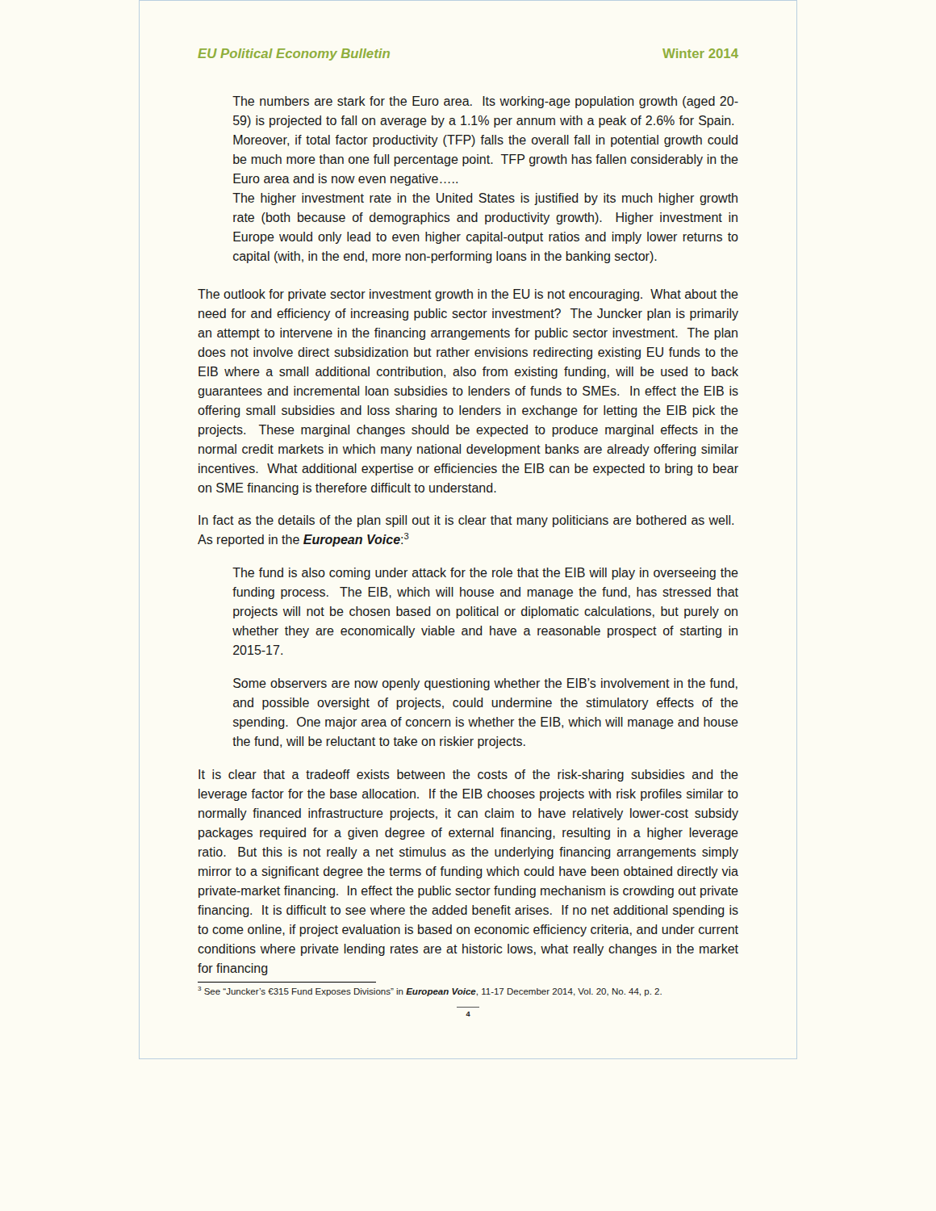EU Political Economy Bulletin Winter 2014
The numbers are stark for the Euro area. Its working-age population growth (aged 20-59) is projected to fall on average by a 1.1% per annum with a peak of 2.6% for Spain. Moreover, if total factor productivity (TFP) falls the overall fall in potential growth could be much more than one full percentage point. TFP growth has fallen considerably in the Euro area and is now even negative…..
The higher investment rate in the United States is justified by its much higher growth rate (both because of demographics and productivity growth). Higher investment in Europe would only lead to even higher capital-output ratios and imply lower returns to capital (with, in the end, more non-performing loans in the banking sector).
The outlook for private sector investment growth in the EU is not encouraging. What about the need for and efficiency of increasing public sector investment? The Juncker plan is primarily an attempt to intervene in the financing arrangements for public sector investment. The plan does not involve direct subsidization but rather envisions redirecting existing EU funds to the EIB where a small additional contribution, also from existing funding, will be used to back guarantees and incremental loan subsidies to lenders of funds to SMEs. In effect the EIB is offering small subsidies and loss sharing to lenders in exchange for letting the EIB pick the projects. These marginal changes should be expected to produce marginal effects in the normal credit markets in which many national development banks are already offering similar incentives. What additional expertise or efficiencies the EIB can be expected to bring to bear on SME financing is therefore difficult to understand.
In fact as the details of the plan spill out it is clear that many politicians are bothered as well. As reported in the European Voice:3
The fund is also coming under attack for the role that the EIB will play in overseeing the funding process. The EIB, which will house and manage the fund, has stressed that projects will not be chosen based on political or diplomatic calculations, but purely on whether they are economically viable and have a reasonable prospect of starting in 2015-17.
Some observers are now openly questioning whether the EIB’s involvement in the fund, and possible oversight of projects, could undermine the stimulatory effects of the spending. One major area of concern is whether the EIB, which will manage and house the fund, will be reluctant to take on riskier projects.
It is clear that a tradeoff exists between the costs of the risk-sharing subsidies and the leverage factor for the base allocation. If the EIB chooses projects with risk profiles similar to normally financed infrastructure projects, it can claim to have relatively lower-cost subsidy packages required for a given degree of external financing, resulting in a higher leverage ratio. But this is not really a net stimulus as the underlying financing arrangements simply mirror to a significant degree the terms of funding which could have been obtained directly via private-market financing. In effect the public sector funding mechanism is crowding out private financing. It is difficult to see where the added benefit arises. If no net additional spending is to come online, if project evaluation is based on economic efficiency criteria, and under current conditions where private lending rates are at historic lows, what really changes in the market for financing
3 See “Juncker’s €315 Fund Exposes Divisions” in European Voice, 11-17 December 2014, Vol. 20, No. 44, p. 2.
4